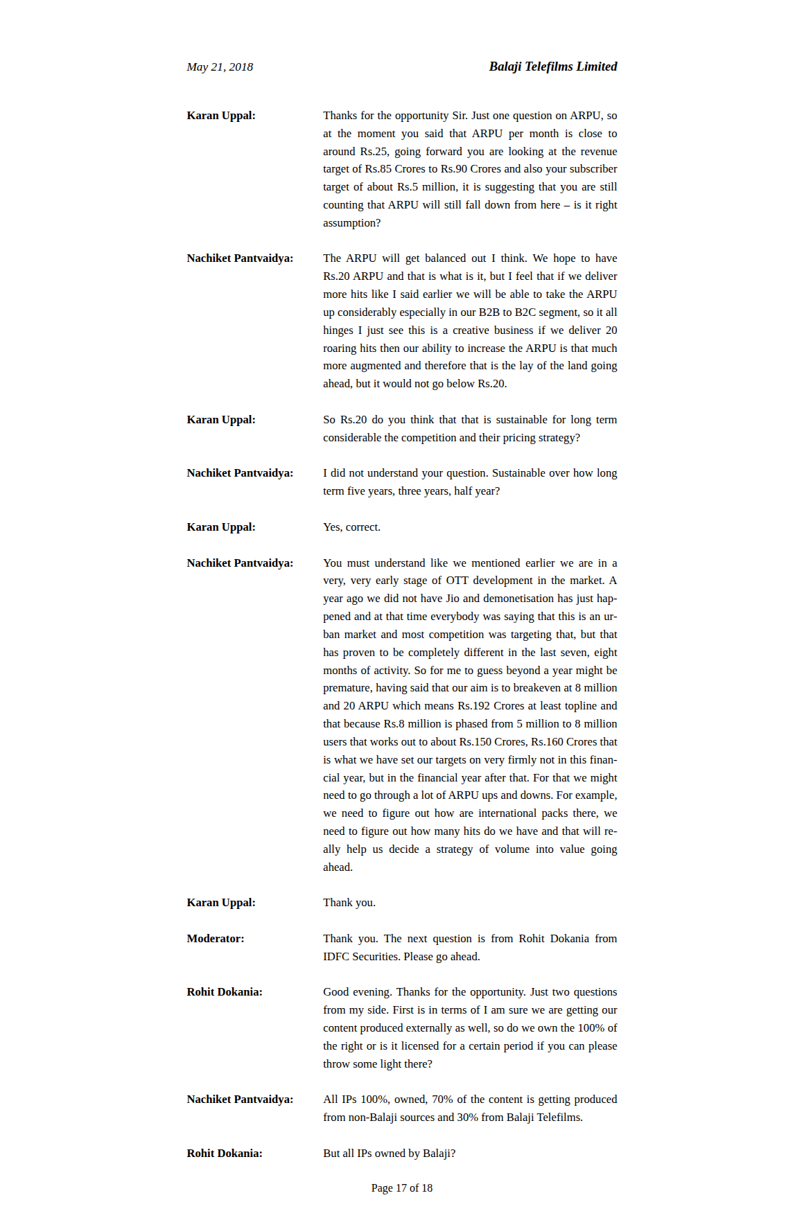May 21, 2018
Balaji Telefilms Limited
Karan Uppal:
Thanks for the opportunity Sir. Just one question on ARPU, so at the moment you said that ARPU per month is close to around Rs.25, going forward you are looking at the revenue target of Rs.85 Crores to Rs.90 Crores and also your subscriber target of about Rs.5 million, it is suggesting that you are still counting that ARPU will still fall down from here – is it right assumption?
Nachiket Pantvaidya:
The ARPU will get balanced out I think. We hope to have Rs.20 ARPU and that is what is it, but I feel that if we deliver more hits like I said earlier we will be able to take the ARPU up considerably especially in our B2B to B2C segment, so it all hinges I just see this is a creative business if we deliver 20 roaring hits then our ability to increase the ARPU is that much more augmented and therefore that is the lay of the land going ahead, but it would not go below Rs.20.
Karan Uppal:
So Rs.20 do you think that that is sustainable for long term considerable the competition and their pricing strategy?
Nachiket Pantvaidya:
I did not understand your question. Sustainable over how long term five years, three years, half year?
Karan Uppal:
Yes, correct.
Nachiket Pantvaidya:
You must understand like we mentioned earlier we are in a very, very early stage of OTT development in the market. A year ago we did not have Jio and demonetisation has just happened and at that time everybody was saying that this is an urban market and most competition was targeting that, but that has proven to be completely different in the last seven, eight months of activity. So for me to guess beyond a year might be premature, having said that our aim is to breakeven at 8 million and 20 ARPU which means Rs.192 Crores at least topline and that because Rs.8 million is phased from 5 million to 8 million users that works out to about Rs.150 Crores, Rs.160 Crores that is what we have set our targets on very firmly not in this financial year, but in the financial year after that. For that we might need to go through a lot of ARPU ups and downs. For example, we need to figure out how are international packs there, we need to figure out how many hits do we have and that will really help us decide a strategy of volume into value going ahead.
Karan Uppal:
Thank you.
Moderator:
Thank you. The next question is from Rohit Dokania from IDFC Securities. Please go ahead.
Rohit Dokania:
Good evening. Thanks for the opportunity. Just two questions from my side. First is in terms of I am sure we are getting our content produced externally as well, so do we own the 100% of the right or is it licensed for a certain period if you can please throw some light there?
Nachiket Pantvaidya:
All IPs 100%, owned, 70% of the content is getting produced from non-Balaji sources and 30% from Balaji Telefilms.
Rohit Dokania:
But all IPs owned by Balaji?
Page 17 of 18